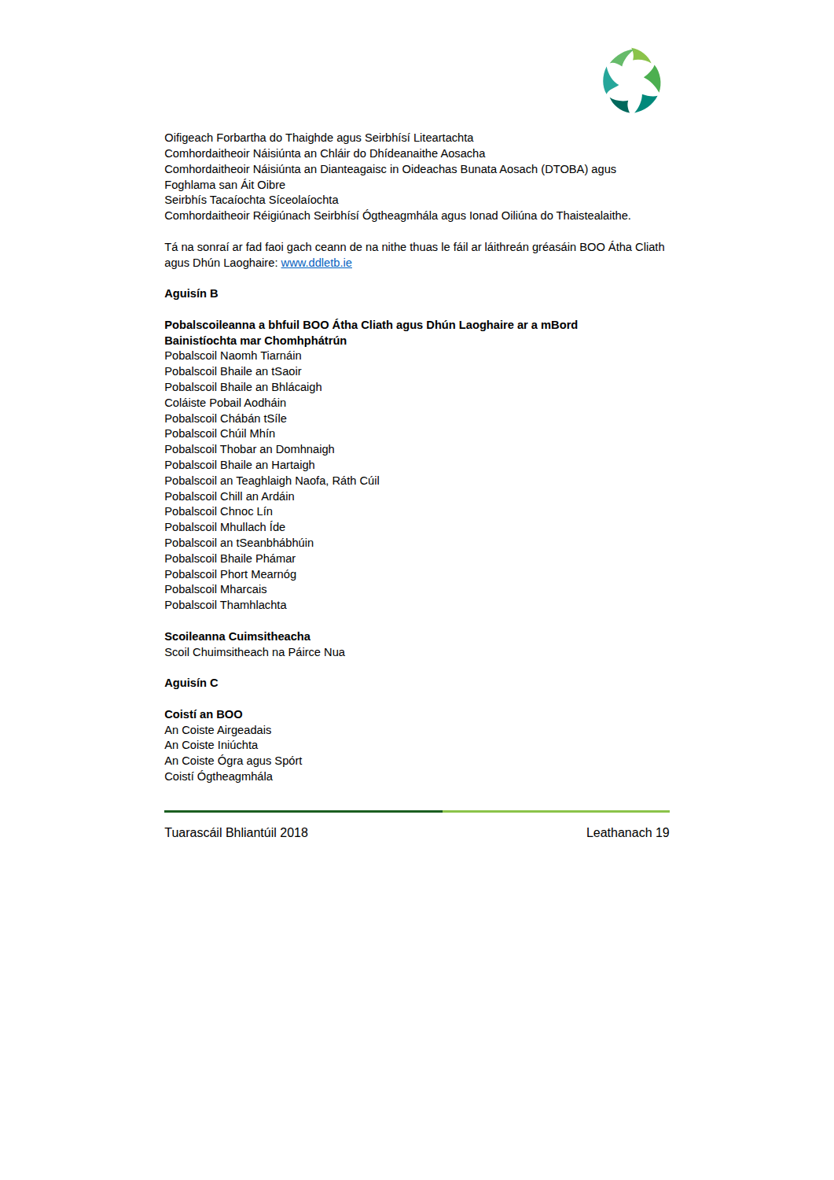Oifigeach Forbartha do Thaighde agus Seirbhísí Liteartachta
Comhordaitheoir Náisiúnta an Chláir do Dhídeanaithe Aosacha
Comhordaitheoir Náisiúnta an Dianteagaisc in Oideachas Bunata Aosach (DTOBA) agus Foghlama san Áit Oibre
Seirbhís Tacaíochta Síceolaíochta
Comhordaitheoir Réigiúnach Seirbhísí Ógtheagmhála agus Ionad Oiliúna do Thaistealaithe.
Tá na sonraí ar fad faoi gach ceann de na nithe thuas le fáil ar láithreán gréasáin BOO Átha Cliath agus Dhún Laoghaire: www.ddletb.ie
Aguisín B
Pobalscoileanna a bhfuil BOO Átha Cliath agus Dhún Laoghaire ar a mBord
Bainistíochta mar Chomhphátrún
Pobalscoil Naomh Tiarnáin
Pobalscoil Bhaile an tSaoir
Pobalscoil Bhaile an Bhlácaigh
Coláiste Pobail Aodháin
Pobalscoil Chábán tSíle
Pobalscoil Chúil Mhín
Pobalscoil Thobar an Domhnaigh
Pobalscoil Bhaile an Hartaigh
Pobalscoil an Teaghlaigh Naofa, Ráth Cúil
Pobalscoil Chill an Ardáin
Pobalscoil Chnoc Lín
Pobalscoil Mhullach Íde
Pobalscoil an tSeanbhábhúin
Pobalscoil Bhaile Phámar
Pobalscoil Phort Mearnóg
Pobalscoil Mharcais
Pobalscoil Thamhlachta
Scoileanna Cuimsitheacha
Scoil Chuimsitheach na Páirce Nua
Aguisín C
Coistí an BOO
An Coiste Airgeadais
An Coiste Iniúchta
An Coiste Ógra agus Spórt
Coistí Ógtheagmhála
Tuarascáil Bhliantúil 2018
Leathanach 19